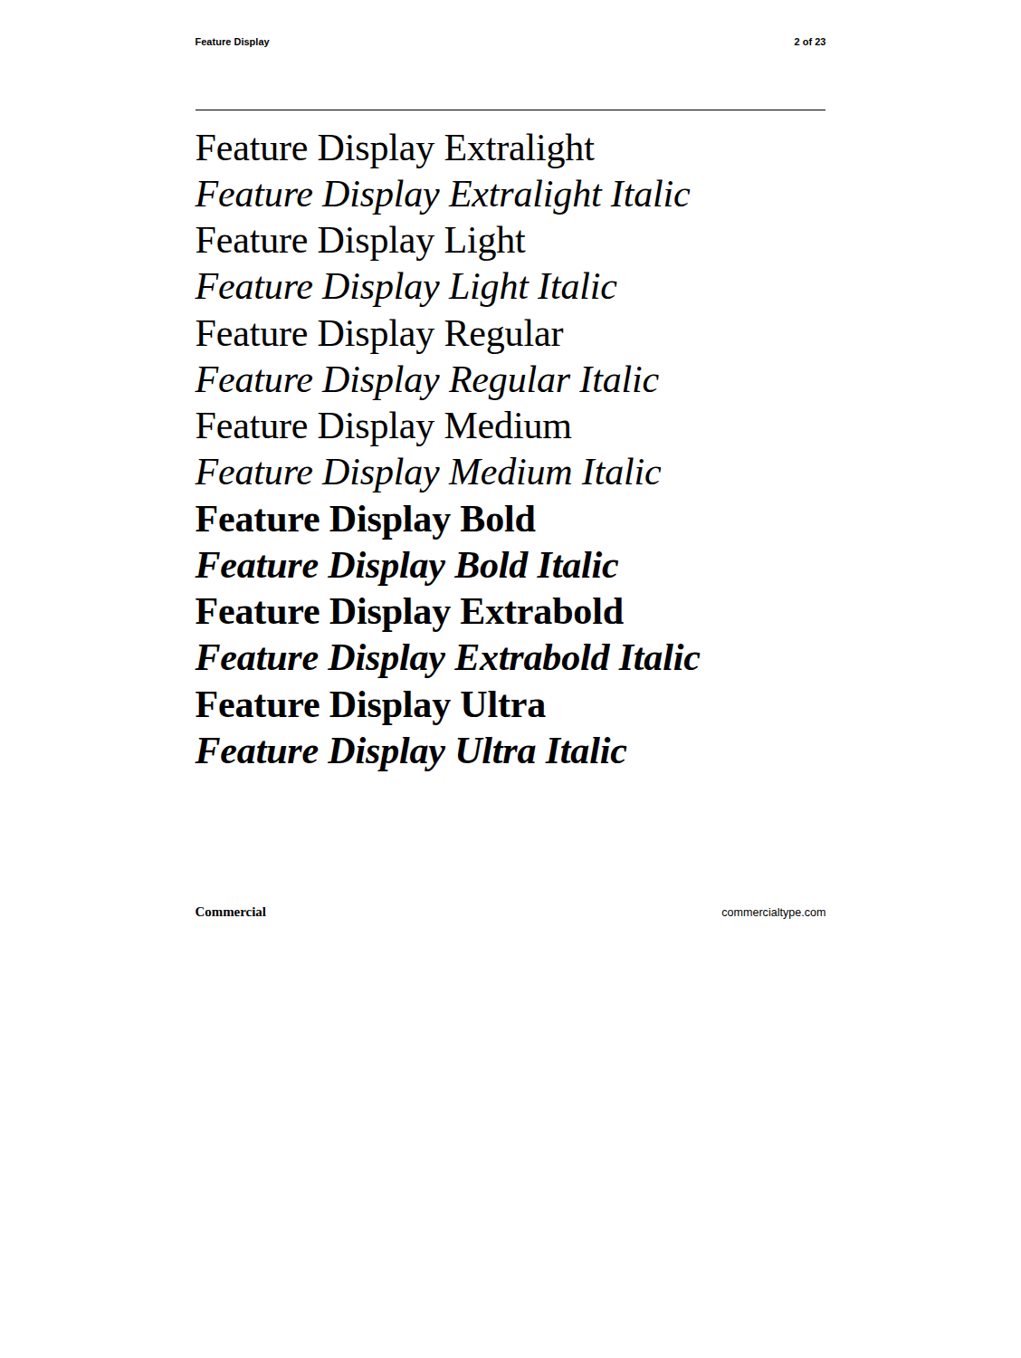Feature Display 2 of 23
Feature Display Extralight
Feature Display Extralight Italic
Feature Display Light
Feature Display Light Italic
Feature Display Regular
Feature Display Regular Italic
Feature Display Medium
Feature Display Medium Italic
Feature Display Bold
Feature Display Bold Italic
Feature Display Extrabold
Feature Display Extrabold Italic
Feature Display Ultra
Feature Display Ultra Italic
Commercial commercialtype.com